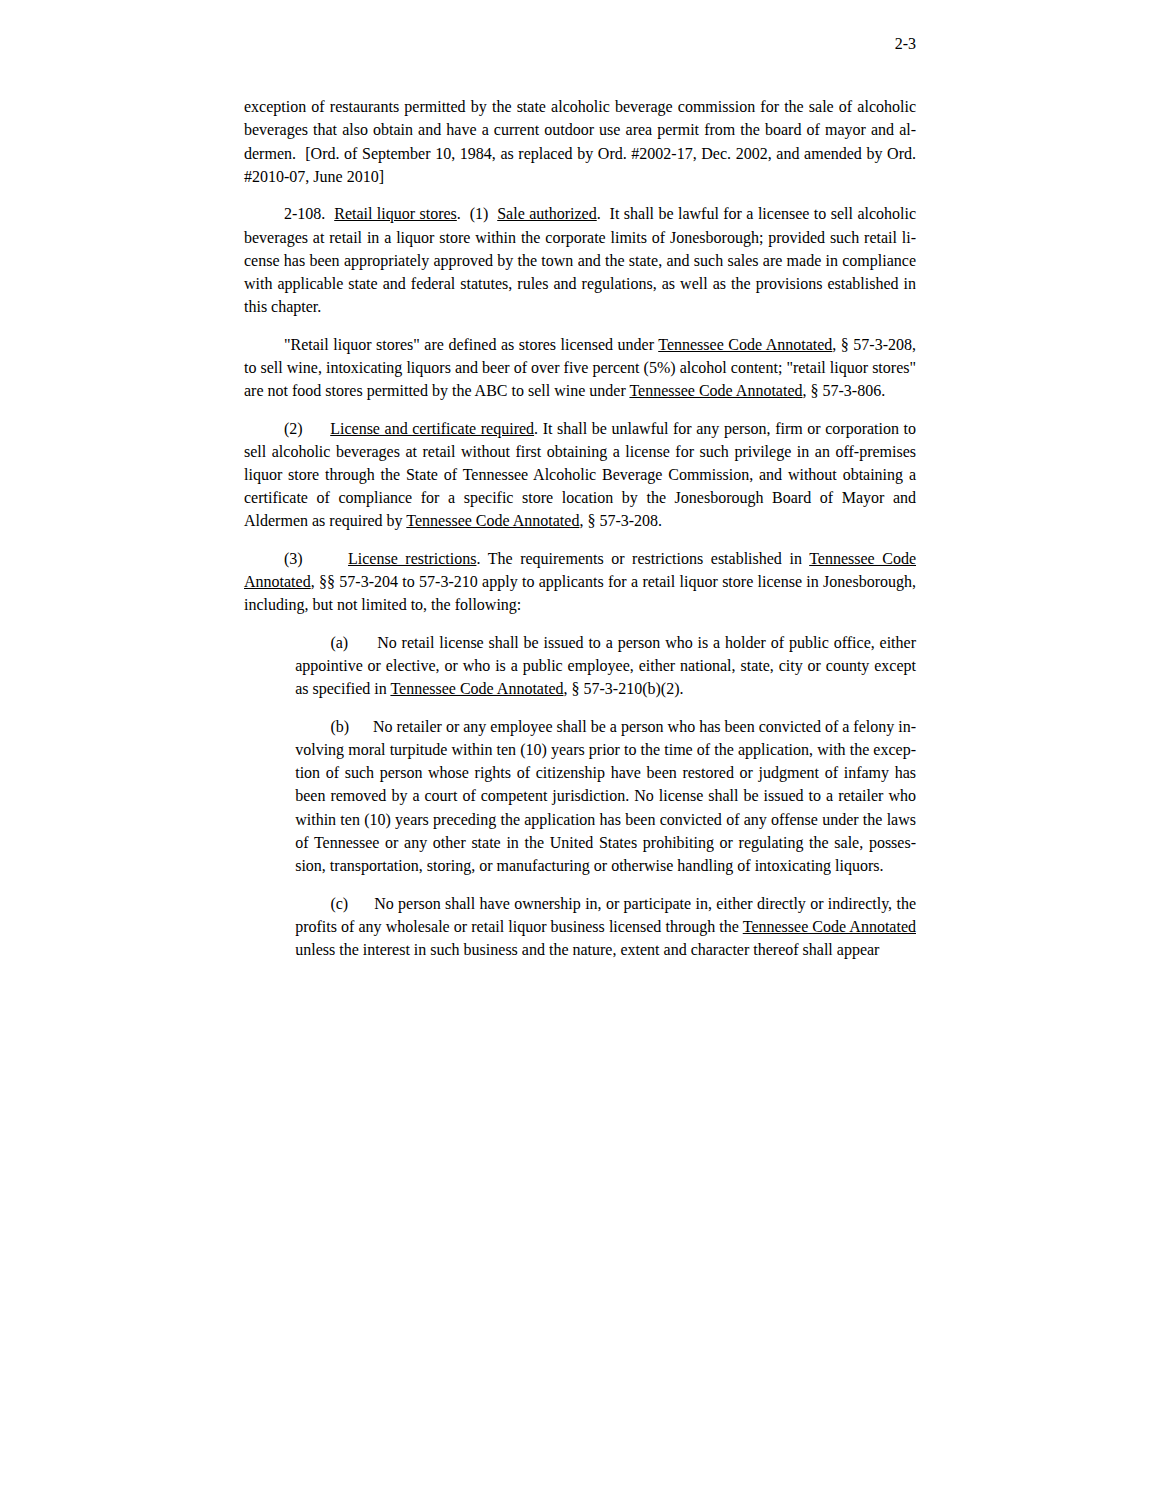2-3
exception of restaurants permitted by the state alcoholic beverage commission for the sale of alcoholic beverages that also obtain and have a current outdoor use area permit from the board of mayor and aldermen. [Ord. of September 10, 1984, as replaced by Ord. #2002-17, Dec. 2002, and amended by Ord. #2010-07, June 2010]
2-108. Retail liquor stores. (1) Sale authorized. It shall be lawful for a licensee to sell alcoholic beverages at retail in a liquor store within the corporate limits of Jonesborough; provided such retail license has been appropriately approved by the town and the state, and such sales are made in compliance with applicable state and federal statutes, rules and regulations, as well as the provisions established in this chapter.
"Retail liquor stores" are defined as stores licensed under Tennessee Code Annotated, § 57-3-208, to sell wine, intoxicating liquors and beer of over five percent (5%) alcohol content; "retail liquor stores" are not food stores permitted by the ABC to sell wine under Tennessee Code Annotated, § 57-3-806.
(2) License and certificate required. It shall be unlawful for any person, firm or corporation to sell alcoholic beverages at retail without first obtaining a license for such privilege in an off-premises liquor store through the State of Tennessee Alcoholic Beverage Commission, and without obtaining a certificate of compliance for a specific store location by the Jonesborough Board of Mayor and Aldermen as required by Tennessee Code Annotated, § 57-3-208.
(3) License restrictions. The requirements or restrictions established in Tennessee Code Annotated, §§ 57-3-204 to 57-3-210 apply to applicants for a retail liquor store license in Jonesborough, including, but not limited to, the following:
(a) No retail license shall be issued to a person who is a holder of public office, either appointive or elective, or who is a public employee, either national, state, city or county except as specified in Tennessee Code Annotated, § 57-3-210(b)(2).
(b) No retailer or any employee shall be a person who has been convicted of a felony involving moral turpitude within ten (10) years prior to the time of the application, with the exception of such person whose rights of citizenship have been restored or judgment of infamy has been removed by a court of competent jurisdiction. No license shall be issued to a retailer who within ten (10) years preceding the application has been convicted of any offense under the laws of Tennessee or any other state in the United States prohibiting or regulating the sale, possession, transportation, storing, or manufacturing or otherwise handling of intoxicating liquors.
(c) No person shall have ownership in, or participate in, either directly or indirectly, the profits of any wholesale or retail liquor business licensed through the Tennessee Code Annotated unless the interest in such business and the nature, extent and character thereof shall appear